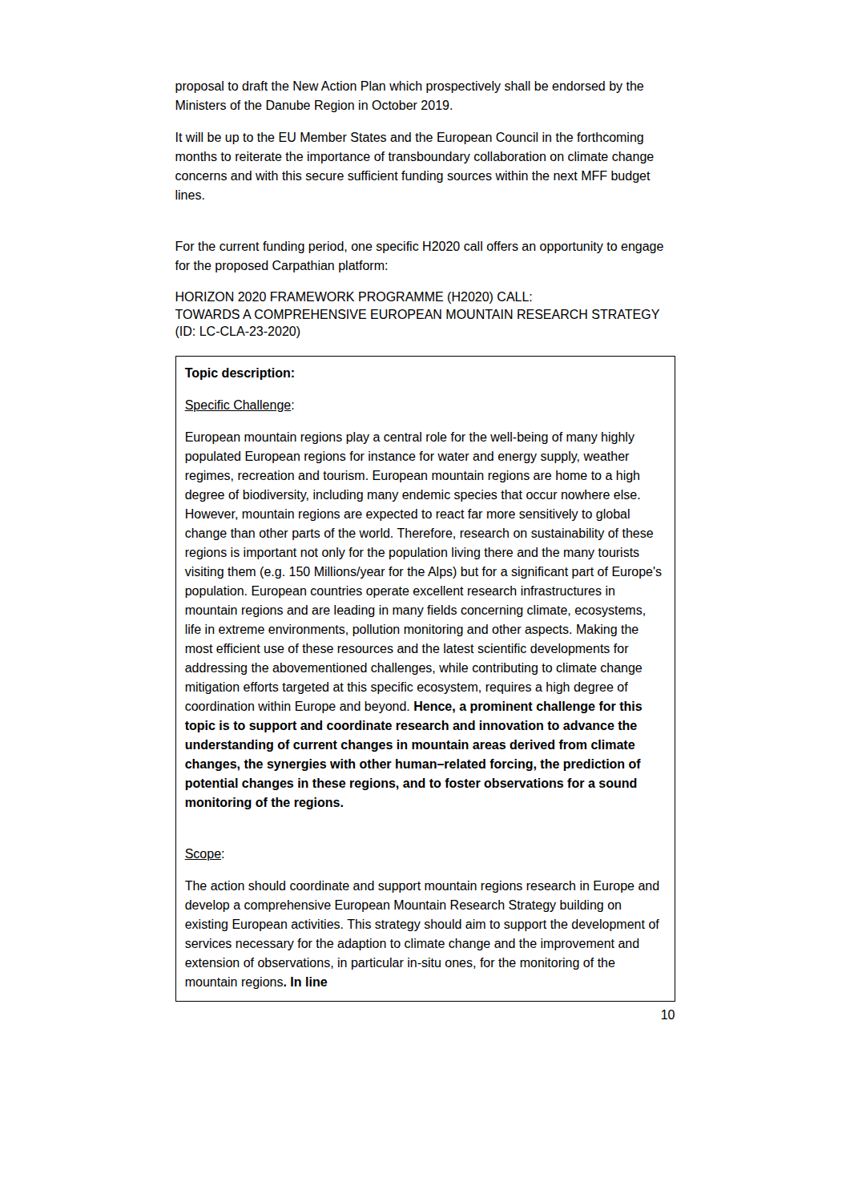proposal to draft the New Action Plan which prospectively shall be endorsed by the Ministers of the Danube Region in October 2019.
It will be up to the EU Member States and the European Council in the forthcoming months to reiterate the importance of transboundary collaboration on climate change concerns and with this secure sufficient funding sources within the next MFF budget lines.
For the current funding period, one specific H2020 call offers an opportunity to engage for the proposed Carpathian platform:
HORIZON 2020 FRAMEWORK PROGRAMME (H2020) CALL:
TOWARDS A COMPREHENSIVE EUROPEAN MOUNTAIN RESEARCH STRATEGY
(ID: LC-CLA-23-2020)
Topic description:
Specific Challenge:
European mountain regions play a central role for the well-being of many highly populated European regions for instance for water and energy supply, weather regimes, recreation and tourism. European mountain regions are home to a high degree of biodiversity, including many endemic species that occur nowhere else. However, mountain regions are expected to react far more sensitively to global change than other parts of the world. Therefore, research on sustainability of these regions is important not only for the population living there and the many tourists visiting them (e.g. 150 Millions/year for the Alps) but for a significant part of Europe's population. European countries operate excellent research infrastructures in mountain regions and are leading in many fields concerning climate, ecosystems, life in extreme environments, pollution monitoring and other aspects. Making the most efficient use of these resources and the latest scientific developments for addressing the abovementioned challenges, while contributing to climate change mitigation efforts targeted at this specific ecosystem, requires a high degree of coordination within Europe and beyond. Hence, a prominent challenge for this topic is to support and coordinate research and innovation to advance the understanding of current changes in mountain areas derived from climate changes, the synergies with other human–related forcing, the prediction of potential changes in these regions, and to foster observations for a sound monitoring of the regions.
Scope:
The action should coordinate and support mountain regions research in Europe and develop a comprehensive European Mountain Research Strategy building on existing European activities. This strategy should aim to support the development of services necessary for the adaption to climate change and the improvement and extension of observations, in particular in-situ ones, for the monitoring of the mountain regions. In line
10